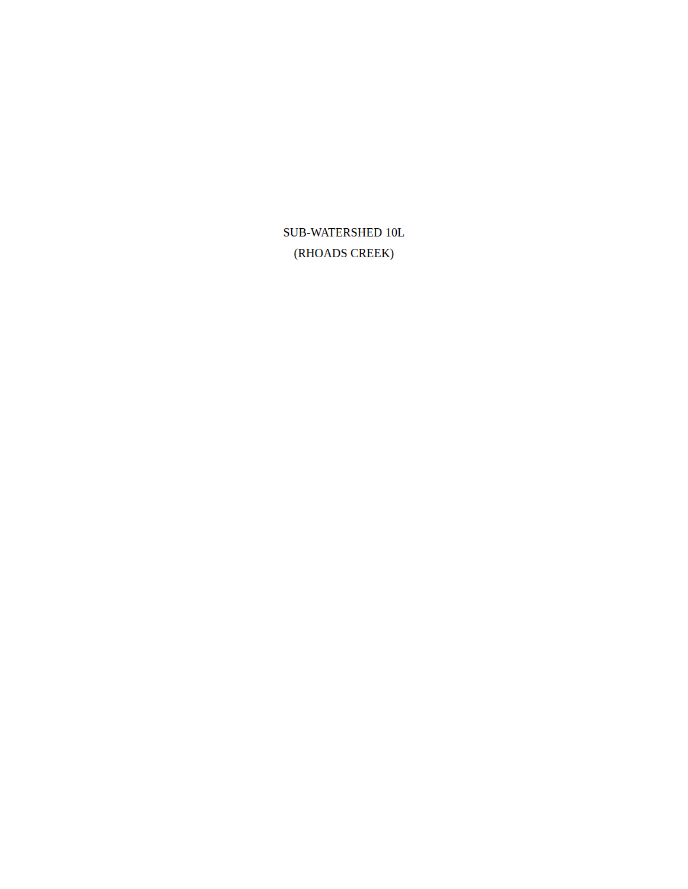SUB-WATERSHED 10L
(RHOADS CREEK)